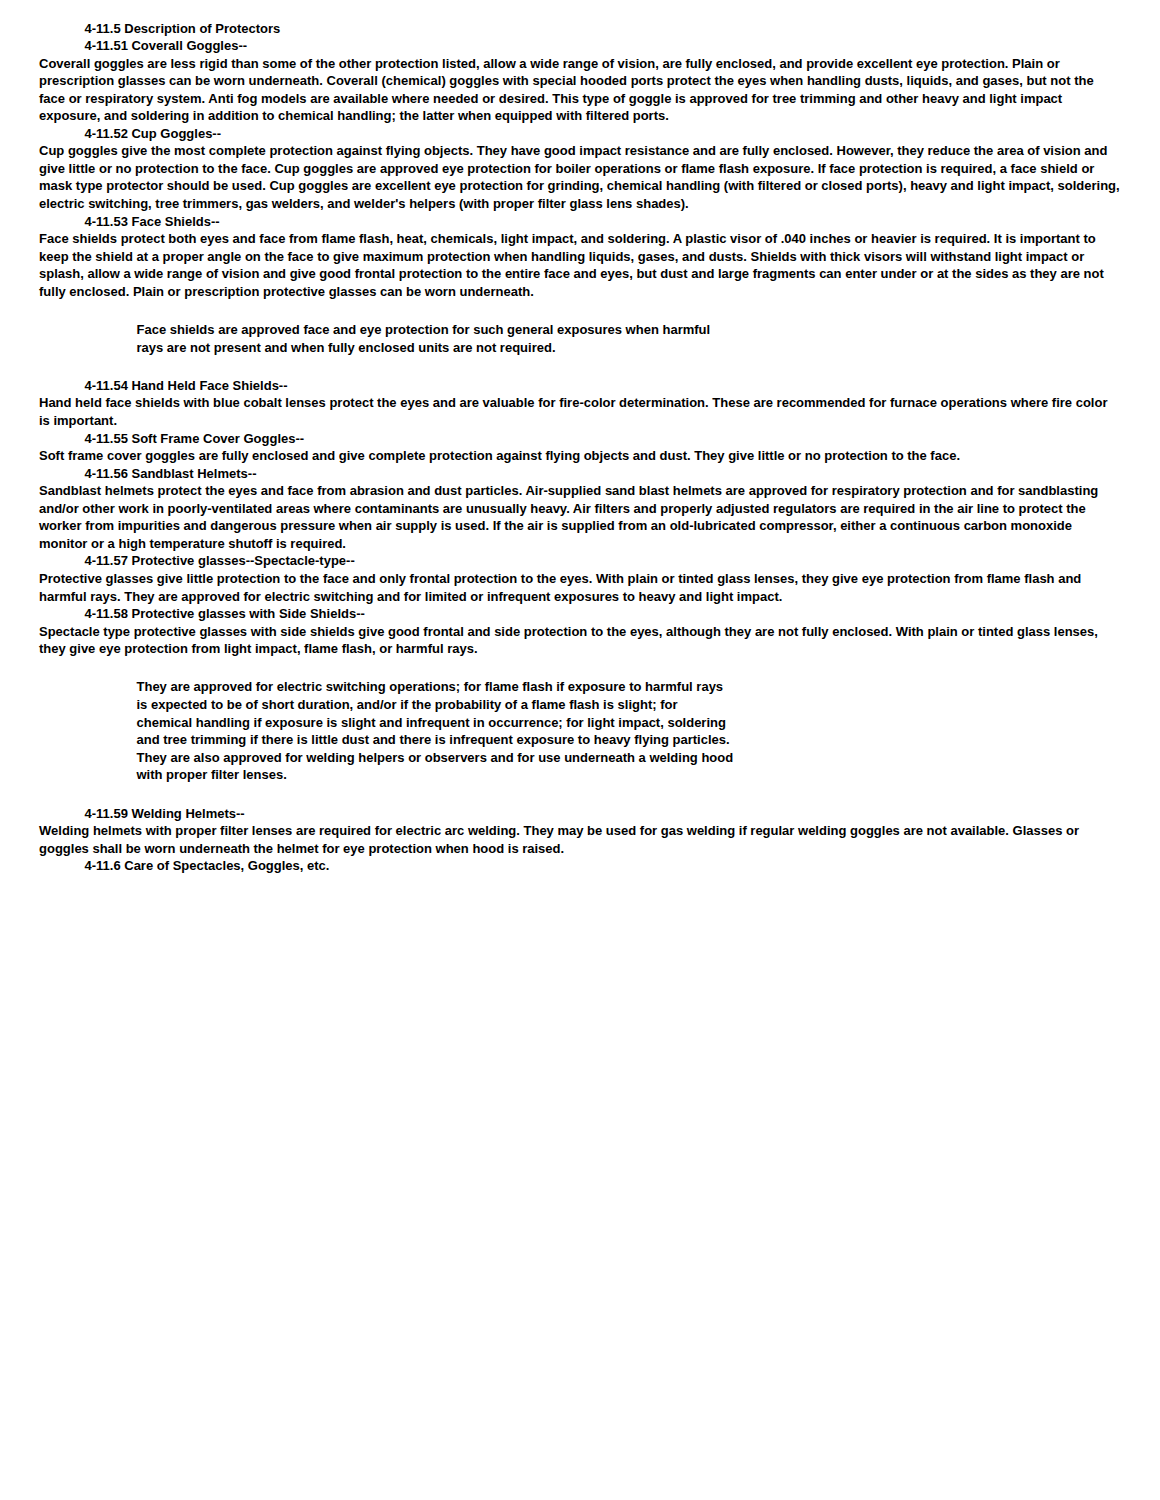4-11.5 Description of Protectors
4-11.51 Coverall Goggles--
Coverall goggles are less rigid than some of the other protection listed, allow a wide range of vision, are fully enclosed, and provide excellent eye protection. Plain or prescription glasses can be worn underneath. Coverall (chemical) goggles with special hooded ports protect the eyes when handling dusts, liquids, and gases, but not the face or respiratory system. Anti fog models are available where needed or desired. This type of goggle is approved for tree trimming and other heavy and light impact exposure, and soldering in addition to chemical handling; the latter when equipped with filtered ports.
4-11.52 Cup Goggles--
Cup goggles give the most complete protection against flying objects. They have good impact resistance and are fully enclosed. However, they reduce the area of vision and give little or no protection to the face. Cup goggles are approved eye protection for boiler operations or flame flash exposure. If face protection is required, a face shield or mask type protector should be used. Cup goggles are excellent eye protection for grinding, chemical handling (with filtered or closed ports), heavy and light impact, soldering, electric switching, tree trimmers, gas welders, and welder's helpers (with proper filter glass lens shades).
4-11.53 Face Shields--
Face shields protect both eyes and face from flame flash, heat, chemicals, light impact, and soldering. A plastic visor of .040 inches or heavier is required. It is important to keep the shield at a proper angle on the face to give maximum protection when handling liquids, gases, and dusts. Shields with thick visors will withstand light impact or splash, allow a wide range of vision and give good frontal protection to the entire face and eyes, but dust and large fragments can enter under or at the sides as they are not fully enclosed. Plain or prescription protective glasses can be worn underneath.
Face shields are approved face and eye protection for such general exposures when harmful rays are not present and when fully enclosed units are not required.
4-11.54 Hand Held Face Shields--
Hand held face shields with blue cobalt lenses protect the eyes and are valuable for fire-color determination. These are recommended for furnace operations where fire color is important.
4-11.55 Soft Frame Cover Goggles--
Soft frame cover goggles are fully enclosed and give complete protection against flying objects and dust. They give little or no protection to the face.
4-11.56 Sandblast Helmets--
Sandblast helmets protect the eyes and face from abrasion and dust particles. Air-supplied sand blast helmets are approved for respiratory protection and for sandblasting and/or other work in poorly-ventilated areas where contaminants are unusually heavy. Air filters and properly adjusted regulators are required in the air line to protect the worker from impurities and dangerous pressure when air supply is used. If the air is supplied from an old-lubricated compressor, either a continuous carbon monoxide monitor or a high temperature shutoff is required.
4-11.57 Protective glasses--Spectacle-type--
Protective glasses give little protection to the face and only frontal protection to the eyes. With plain or tinted glass lenses, they give eye protection from flame flash and harmful rays. They are approved for electric switching and for limited or infrequent exposures to heavy and light impact.
4-11.58 Protective glasses with Side Shields--
Spectacle type protective glasses with side shields give good frontal and side protection to the eyes, although they are not fully enclosed. With plain or tinted glass lenses, they give eye protection from light impact, flame flash, or harmful rays.
They are approved for electric switching operations; for flame flash if exposure to harmful rays is expected to be of short duration, and/or if the probability of a flame flash is slight; for chemical handling if exposure is slight and infrequent in occurrence; for light impact, soldering and tree trimming if there is little dust and there is infrequent exposure to heavy flying particles. They are also approved for welding helpers or observers and for use underneath a welding hood with proper filter lenses.
4-11.59 Welding Helmets--
Welding helmets with proper filter lenses are required for electric arc welding. They may be used for gas welding if regular welding goggles are not available. Glasses or goggles shall be worn underneath the helmet for eye protection when hood is raised.
4-11.6 Care of Spectacles, Goggles, etc.